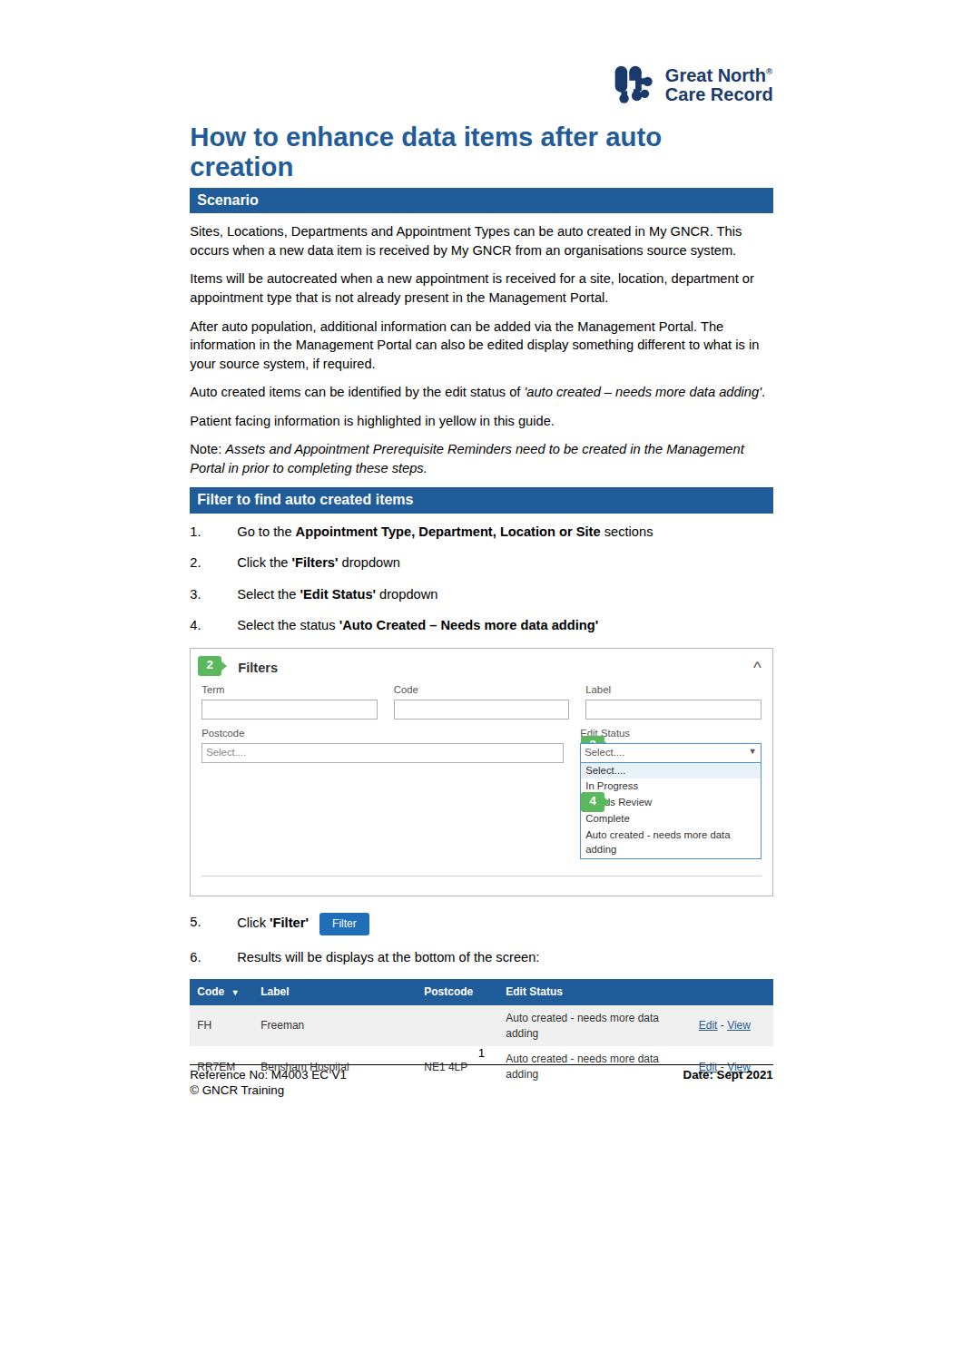Great North®
Care Record
How to enhance data items after auto
creation
Scenario
Sites, Locations, Departments and Appointment Types can be auto created in My GNCR. This occurs when a new data item is received by My GNCR from an organisations source system.
Items will be autocreated when a new appointment is received for a site, location, department or appointment type that is not already present in the Management Portal.
After auto population, additional information can be added via the Management Portal. The information in the Management Portal can also be edited display something different to what is in your source system, if required.
Auto created items can be identified by the edit status of 'auto created – needs more data adding'.
Patient facing information is highlighted in yellow in this guide.
Note: Assets and Appointment Prerequisite Reminders need to be created in the Management Portal in prior to completing these steps.
Filter to find auto created items
1.
Go to the Appointment Type, Department, Location or Site sections
2.
Click the 'Filters' dropdown
3.
Select the 'Edit Status' dropdown
4.
Select the status 'Auto Created – Needs more data adding'
2
3
4
Filters ^
Term
Code
Label
Postcode
Select....
Edit Status
Select....▼
Select....
In Progress
Needs Review
Complete
Auto created - needs more data adding
5.
Click 'Filter' Filter
6.
Results will be displays at the bottom of the screen:
| Code ▼ | Label | Postcode | Edit Status | |
| --- | --- | --- | --- | --- |
| FH | Freeman | | Auto created - needs more data adding | Edit - View |
| RR7EM | Bensham Hospital | NE1 4LP | Auto created - needs more data adding | Edit - View |
1
Reference No: M4003 EC V1
© GNCR Training
Date: Sept 2021